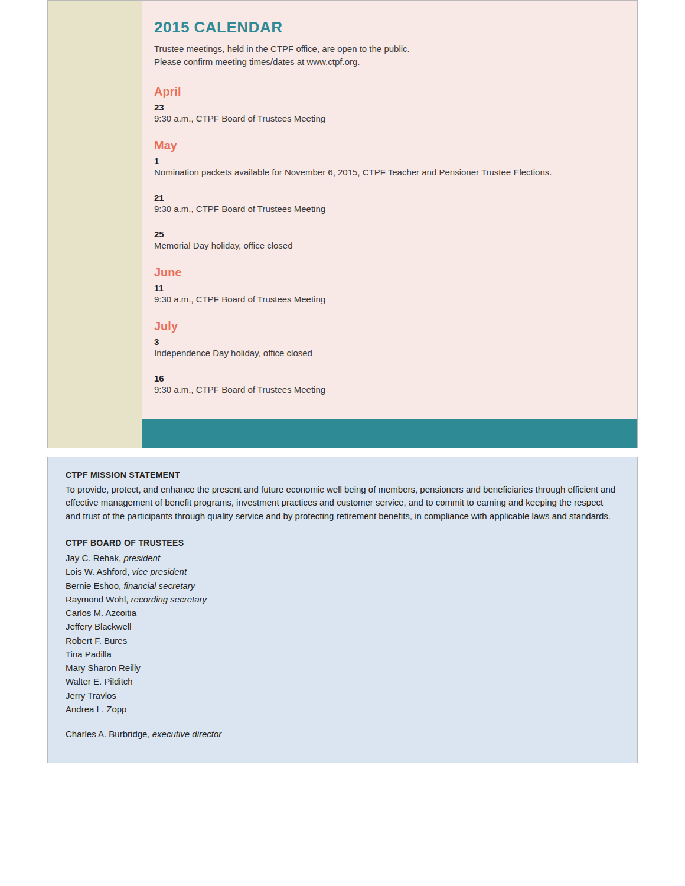2015 CALENDAR
Trustee meetings, held in the CTPF office, are open to the public.
Please confirm meeting times/dates at www.ctpf.org.
April
23
9:30 a.m., CTPF Board of Trustees Meeting
May
1
Nomination packets available for November 6, 2015, CTPF Teacher and Pensioner Trustee Elections.
21
9:30 a.m., CTPF Board of Trustees Meeting
25
Memorial Day holiday, office closed
June
11
9:30 a.m., CTPF Board of Trustees Meeting
July
3
Independence Day holiday, office closed
16
9:30 a.m., CTPF Board of Trustees Meeting
CTPF MISSION STATEMENT
To provide, protect, and enhance the present and future economic well being of members, pensioners and beneficiaries through efficient and effective management of benefit programs, investment practices and customer service, and to commit to earning and keeping the respect and trust of the participants through quality service and by protecting retirement benefits, in compliance with applicable laws and standards.
CTPF BOARD OF TRUSTEES
Jay C. Rehak, president
Lois W. Ashford, vice president
Bernie Eshoo, financial secretary
Raymond Wohl, recording secretary
Carlos M. Azcoitia
Jeffery Blackwell
Robert F. Bures
Tina Padilla
Mary Sharon Reilly
Walter E. Pilditch
Jerry Travlos
Andrea L. Zopp
Charles A. Burbridge, executive director